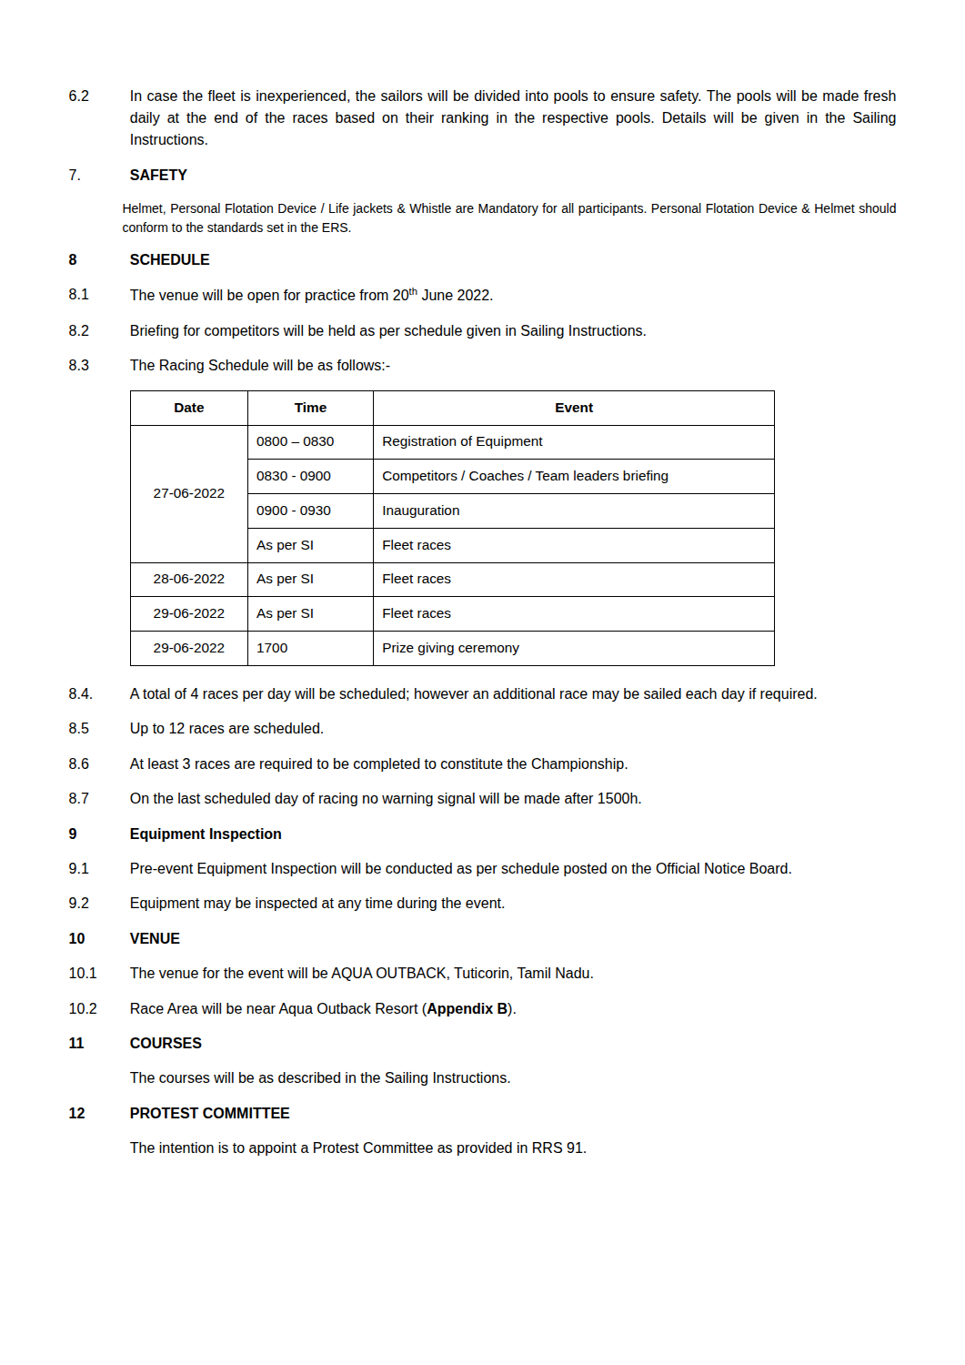6.2
In case the fleet is inexperienced, the sailors will be divided into pools to ensure safety. The pools will be made fresh daily at the end of the races based on their ranking in the respective pools. Details will be given in the Sailing Instructions.
7.
SAFETY
Helmet, Personal Flotation Device / Life jackets & Whistle are Mandatory for all participants. Personal Flotation Device & Helmet should conform to the standards set in the ERS.
8
SCHEDULE
8.1
The venue will be open for practice from 20th June 2022.
8.2
Briefing for competitors will be held as per schedule given in Sailing Instructions.
8.3
The Racing Schedule will be as follows:-
| Date | Time | Event |
| --- | --- | --- |
| 27-06-2022 | 0800 – 0830 | Registration of Equipment |
| 0830 - 0900 | Competitors / Coaches / Team leaders briefing |
| 0900 - 0930 | Inauguration |
| As per SI | Fleet races |
| 28-06-2022 | As per SI | Fleet races |
| 29-06-2022 | As per SI | Fleet races |
| 29-06-2022 | 1700 | Prize giving ceremony |
8.4.
A total of 4 races per day will be scheduled; however an additional race may be sailed each day if required.
8.5
Up to 12 races are scheduled.
8.6
At least 3 races are required to be completed to constitute the Championship.
8.7
On the last scheduled day of racing no warning signal will be made after 1500h.
9
Equipment Inspection
9.1
Pre-event Equipment Inspection will be conducted as per schedule posted on the Official Notice Board.
9.2
Equipment may be inspected at any time during the event.
10
VENUE
10.1
The venue for the event will be AQUA OUTBACK, Tuticorin, Tamil Nadu.
10.2
Race Area will be near Aqua Outback Resort (Appendix B).
11
COURSES
The courses will be as described in the Sailing Instructions.
12
PROTEST COMMITTEE
The intention is to appoint a Protest Committee as provided in RRS 91.